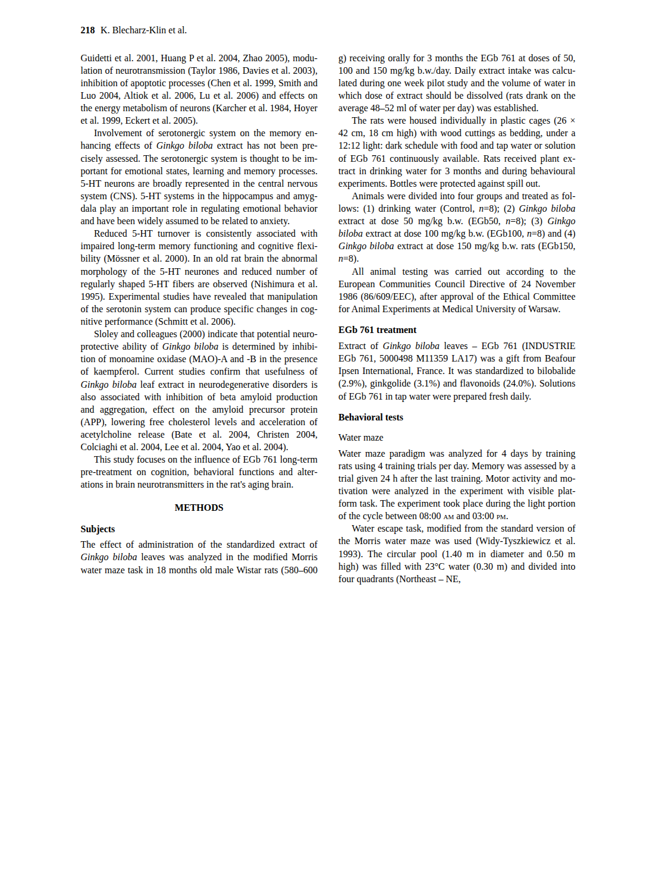218 K. Blecharz-Klin et al.
Guidetti et al. 2001, Huang P et al. 2004, Zhao 2005), modulation of neurotransmission (Taylor 1986, Davies et al. 2003), inhibition of apoptotic processes (Chen et al. 1999, Smith and Luo 2004, Altiok et al. 2006, Lu et al. 2006) and effects on the energy metabolism of neurons (Karcher et al. 1984, Hoyer et al. 1999, Eckert et al. 2005).
Involvement of serotonergic system on the memory enhancing effects of Ginkgo biloba extract has not been precisely assessed. The serotonergic system is thought to be important for emotional states, learning and memory processes. 5-HT neurons are broadly represented in the central nervous system (CNS). 5-HT systems in the hippocampus and amygdala play an important role in regulating emotional behavior and have been widely assumed to be related to anxiety.
Reduced 5-HT turnover is consistently associated with impaired long-term memory functioning and cognitive flexibility (Mössner et al. 2000). In an old rat brain the abnormal morphology of the 5-HT neurones and reduced number of regularly shaped 5-HT fibers are observed (Nishimura et al. 1995). Experimental studies have revealed that manipulation of the serotonin system can produce specific changes in cognitive performance (Schmitt et al. 2006).
Sloley and colleagues (2000) indicate that potential neuroprotective ability of Ginkgo biloba is determined by inhibition of monoamine oxidase (MAO)-A and -B in the presence of kaempferol. Current studies confirm that usefulness of Ginkgo biloba leaf extract in neurodegenerative disorders is also associated with inhibition of beta amyloid production and aggregation, effect on the amyloid precursor protein (APP), lowering free cholesterol levels and acceleration of acetylcholine release (Bate et al. 2004, Christen 2004, Colciaghi et al. 2004, Lee et al. 2004, Yao et al. 2004).
This study focuses on the influence of EGb 761 long-term pre-treatment on cognition, behavioral functions and alterations in brain neurotransmitters in the rat's aging brain.
Methods
Subjects
The effect of administration of the standardized extract of Ginkgo biloba leaves was analyzed in the modified Morris water maze task in 18 months old male Wistar rats (580–600 g) receiving orally for 3 months the EGb 761 at doses of 50, 100 and 150 mg/kg b.w./day. Daily extract intake was calculated during one week pilot study and the volume of water in which dose of extract should be dissolved (rats drank on the average 48–52 ml of water per day) was established.
The rats were housed individually in plastic cages (26 × 42 cm, 18 cm high) with wood cuttings as bedding, under a 12:12 light: dark schedule with food and tap water or solution of EGb 761 continuously available. Rats received plant extract in drinking water for 3 months and during behavioural experiments. Bottles were protected against spill out.
Animals were divided into four groups and treated as follows: (1) drinking water (Control, n=8); (2) Ginkgo biloba extract at dose 50 mg/kg b.w. (EGb50, n=8); (3) Ginkgo biloba extract at dose 100 mg/kg b.w. (EGb100, n=8) and (4) Ginkgo biloba extract at dose 150 mg/kg b.w. rats (EGb150, n=8).
All animal testing was carried out according to the European Communities Council Directive of 24 November 1986 (86/609/EEC), after approval of the Ethical Committee for Animal Experiments at Medical University of Warsaw.
EGb 761 treatment
Extract of Ginkgo biloba leaves – EGb 761 (INDUSTRIE EGb 761, 5000498 M11359 LA17) was a gift from Beafour Ipsen International, France. It was standardized to bilobalide (2.9%), ginkgolide (3.1%) and flavonoids (24.0%). Solutions of EGb 761 in tap water were prepared fresh daily.
Behavioral tests
Water maze
Water maze paradigm was analyzed for 4 days by training rats using 4 training trials per day. Memory was assessed by a trial given 24 h after the last training. Motor activity and motivation were analyzed in the experiment with visible platform task. The experiment took place during the light portion of the cycle between 08:00 am and 03:00 pm.
Water escape task, modified from the standard version of the Morris water maze was used (Widy-Tyszkiewicz et al. 1993). The circular pool (1.40 m in diameter and 0.50 m high) was filled with 23°C water (0.30 m) and divided into four quadrants (Northeast – NE,